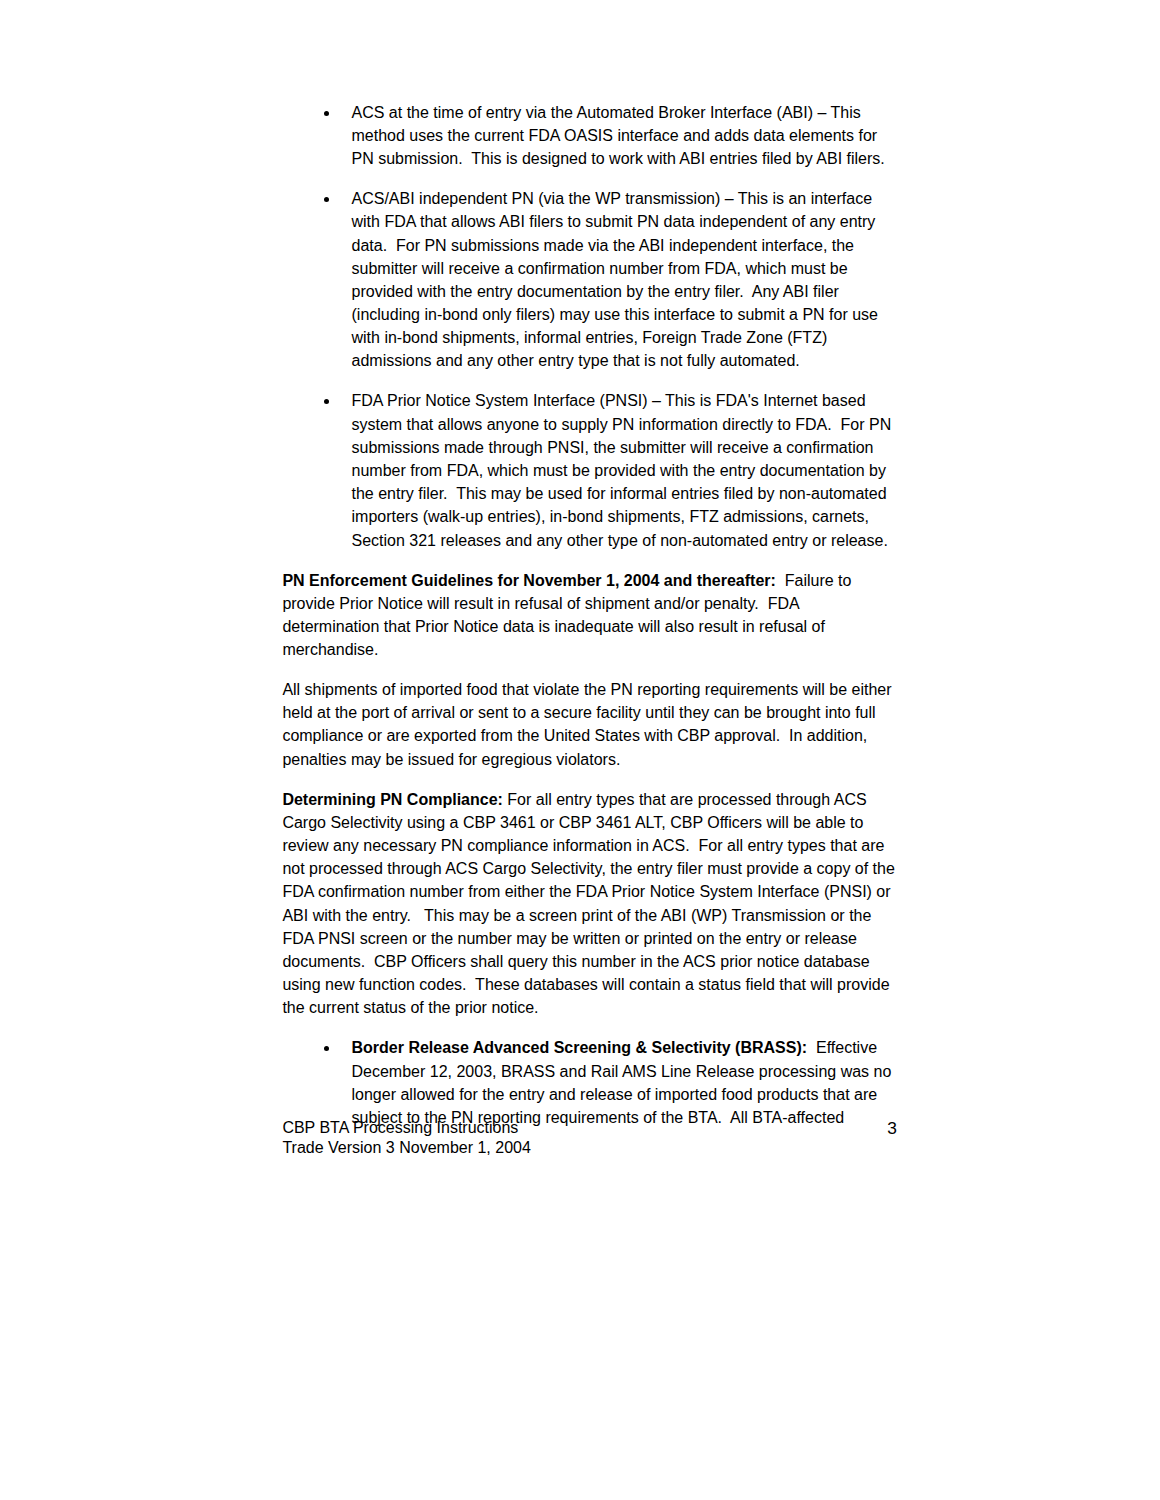ACS at the time of entry via the Automated Broker Interface (ABI) – This method uses the current FDA OASIS interface and adds data elements for PN submission. This is designed to work with ABI entries filed by ABI filers.
ACS/ABI independent PN (via the WP transmission) – This is an interface with FDA that allows ABI filers to submit PN data independent of any entry data. For PN submissions made via the ABI independent interface, the submitter will receive a confirmation number from FDA, which must be provided with the entry documentation by the entry filer. Any ABI filer (including in-bond only filers) may use this interface to submit a PN for use with in-bond shipments, informal entries, Foreign Trade Zone (FTZ) admissions and any other entry type that is not fully automated.
FDA Prior Notice System Interface (PNSI) – This is FDA's Internet based system that allows anyone to supply PN information directly to FDA. For PN submissions made through PNSI, the submitter will receive a confirmation number from FDA, which must be provided with the entry documentation by the entry filer. This may be used for informal entries filed by non-automated importers (walk-up entries), in-bond shipments, FTZ admissions, carnets, Section 321 releases and any other type of non-automated entry or release.
PN Enforcement Guidelines for November 1, 2004 and thereafter: Failure to provide Prior Notice will result in refusal of shipment and/or penalty. FDA determination that Prior Notice data is inadequate will also result in refusal of merchandise.
All shipments of imported food that violate the PN reporting requirements will be either held at the port of arrival or sent to a secure facility until they can be brought into full compliance or are exported from the United States with CBP approval. In addition, penalties may be issued for egregious violators.
Determining PN Compliance: For all entry types that are processed through ACS Cargo Selectivity using a CBP 3461 or CBP 3461 ALT, CBP Officers will be able to review any necessary PN compliance information in ACS. For all entry types that are not processed through ACS Cargo Selectivity, the entry filer must provide a copy of the FDA confirmation number from either the FDA Prior Notice System Interface (PNSI) or ABI with the entry. This may be a screen print of the ABI (WP) Transmission or the FDA PNSI screen or the number may be written or printed on the entry or release documents. CBP Officers shall query this number in the ACS prior notice database using new function codes. These databases will contain a status field that will provide the current status of the prior notice.
Border Release Advanced Screening & Selectivity (BRASS): Effective December 12, 2003, BRASS and Rail AMS Line Release processing was no longer allowed for the entry and release of imported food products that are subject to the PN reporting requirements of the BTA. All BTA-affected
CBP BTA Processing Instructions
Trade Version 3 November 1, 2004
3